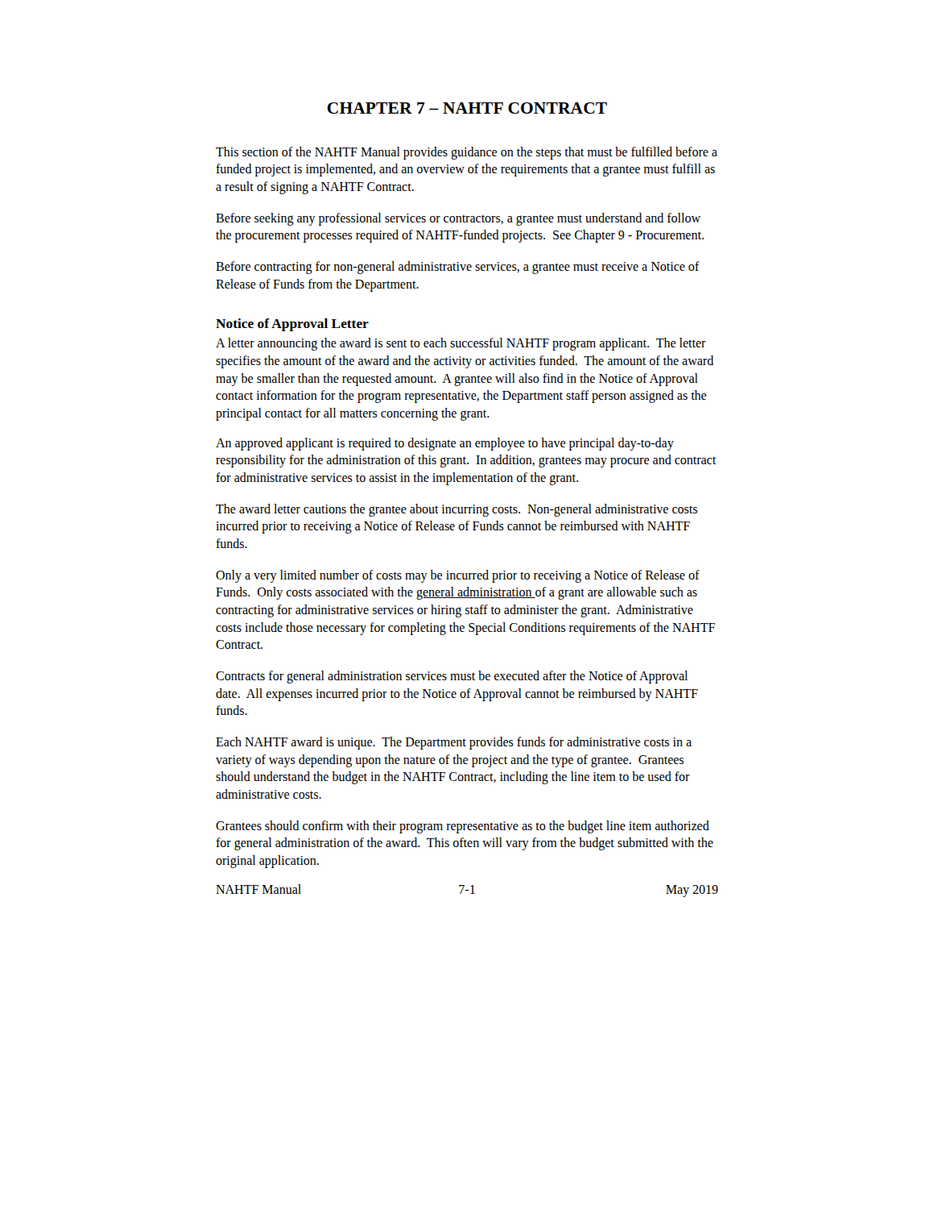CHAPTER 7 – NAHTF CONTRACT
This section of the NAHTF Manual provides guidance on the steps that must be fulfilled before a funded project is implemented, and an overview of the requirements that a grantee must fulfill as a result of signing a NAHTF Contract.
Before seeking any professional services or contractors, a grantee must understand and follow the procurement processes required of NAHTF-funded projects. See Chapter 9 - Procurement.
Before contracting for non-general administrative services, a grantee must receive a Notice of Release of Funds from the Department.
Notice of Approval Letter
A letter announcing the award is sent to each successful NAHTF program applicant. The letter specifies the amount of the award and the activity or activities funded. The amount of the award may be smaller than the requested amount. A grantee will also find in the Notice of Approval contact information for the program representative, the Department staff person assigned as the principal contact for all matters concerning the grant.
An approved applicant is required to designate an employee to have principal day-to-day responsibility for the administration of this grant. In addition, grantees may procure and contract for administrative services to assist in the implementation of the grant.
The award letter cautions the grantee about incurring costs. Non-general administrative costs incurred prior to receiving a Notice of Release of Funds cannot be reimbursed with NAHTF funds.
Only a very limited number of costs may be incurred prior to receiving a Notice of Release of Funds. Only costs associated with the general administration of a grant are allowable such as contracting for administrative services or hiring staff to administer the grant. Administrative costs include those necessary for completing the Special Conditions requirements of the NAHTF Contract.
Contracts for general administration services must be executed after the Notice of Approval date. All expenses incurred prior to the Notice of Approval cannot be reimbursed by NAHTF funds.
Each NAHTF award is unique. The Department provides funds for administrative costs in a variety of ways depending upon the nature of the project and the type of grantee. Grantees should understand the budget in the NAHTF Contract, including the line item to be used for administrative costs.
Grantees should confirm with their program representative as to the budget line item authorized for general administration of the award. This often will vary from the budget submitted with the original application.
NAHTF Manual
7-1
May 2019